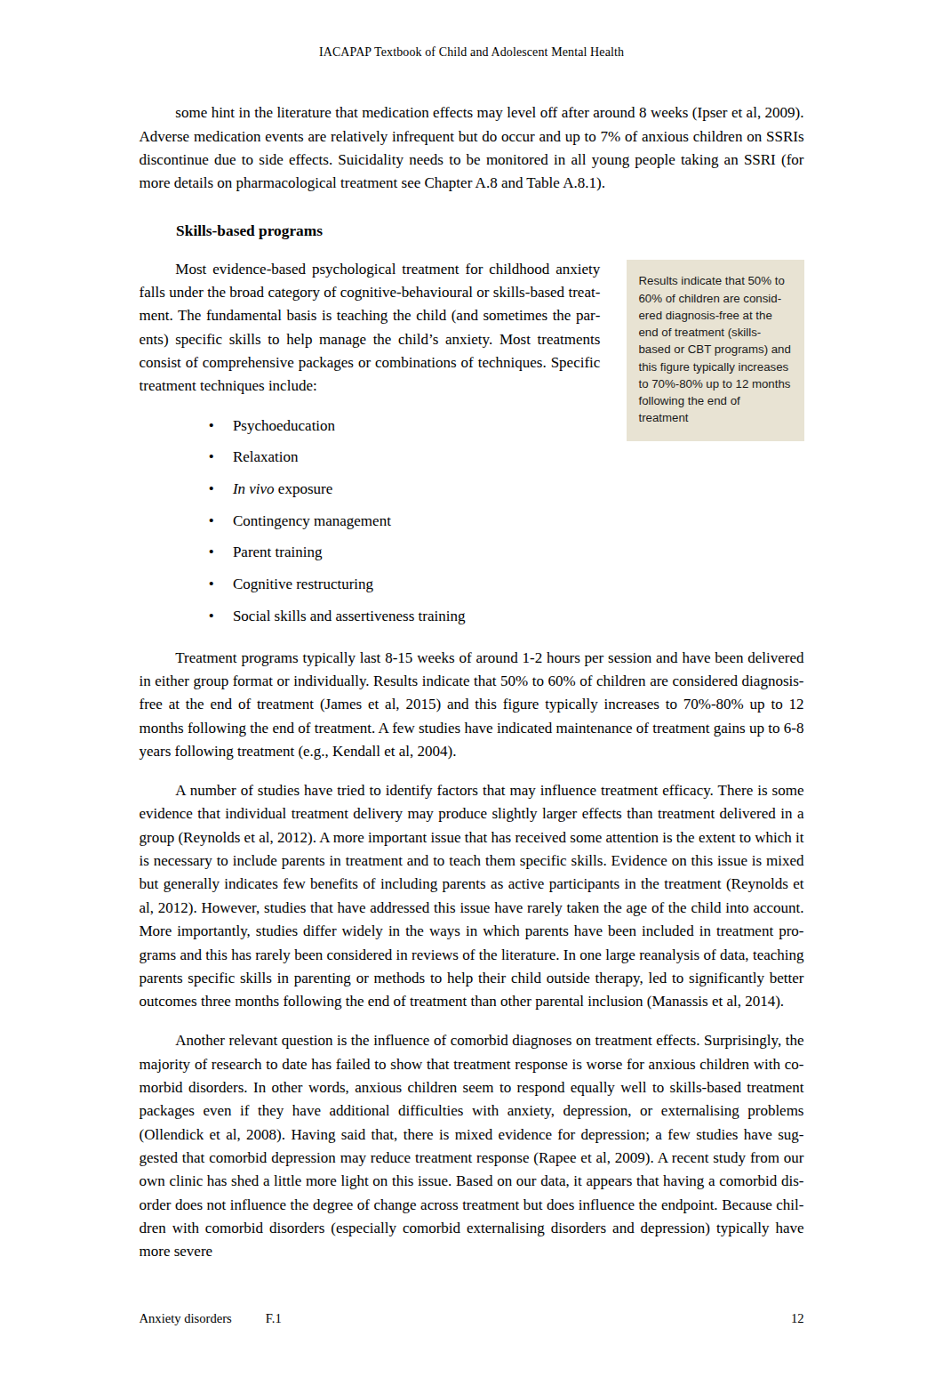IACAPAP Textbook of Child and Adolescent Mental Health
some hint in the literature that medication effects may level off after around 8 weeks (Ipser et al, 2009). Adverse medication events are relatively infrequent but do occur and up to 7% of anxious children on SSRIs discontinue due to side effects. Suicidality needs to be monitored in all young people taking an SSRI (for more details on pharmacological treatment see Chapter A.8 and Table A.8.1).
Skills-based programs
Results indicate that 50% to 60% of children are considered diagnosis-free at the end of treatment (skills-based or CBT programs) and this figure typically increases to 70%-80% up to 12 months following the end of treatment
Most evidence-based psychological treatment for childhood anxiety falls under the broad category of cognitive-behavioural or skills-based treatment. The fundamental basis is teaching the child (and sometimes the parents) specific skills to help manage the child’s anxiety. Most treatments consist of comprehensive packages or combinations of techniques. Specific treatment techniques include:
Psychoeducation
Relaxation
In vivo exposure
Contingency management
Parent training
Cognitive restructuring
Social skills and assertiveness training
Treatment programs typically last 8-15 weeks of around 1-2 hours per session and have been delivered in either group format or individually. Results indicate that 50% to 60% of children are considered diagnosis-free at the end of treatment (James et al, 2015) and this figure typically increases to 70%-80% up to 12 months following the end of treatment. A few studies have indicated maintenance of treatment gains up to 6-8 years following treatment (e.g., Kendall et al, 2004).
A number of studies have tried to identify factors that may influence treatment efficacy. There is some evidence that individual treatment delivery may produce slightly larger effects than treatment delivered in a group (Reynolds et al, 2012). A more important issue that has received some attention is the extent to which it is necessary to include parents in treatment and to teach them specific skills. Evidence on this issue is mixed but generally indicates few benefits of including parents as active participants in the treatment (Reynolds et al, 2012). However, studies that have addressed this issue have rarely taken the age of the child into account. More importantly, studies differ widely in the ways in which parents have been included in treatment programs and this has rarely been considered in reviews of the literature. In one large reanalysis of data, teaching parents specific skills in parenting or methods to help their child outside therapy, led to significantly better outcomes three months following the end of treatment than other parental inclusion (Manassis et al, 2014).
Another relevant question is the influence of comorbid diagnoses on treatment effects. Surprisingly, the majority of research to date has failed to show that treatment response is worse for anxious children with comorbid disorders. In other words, anxious children seem to respond equally well to skills-based treatment packages even if they have additional difficulties with anxiety, depression, or externalising problems (Ollendick et al, 2008). Having said that, there is mixed evidence for depression; a few studies have suggested that comorbid depression may reduce treatment response (Rapee et al, 2009). A recent study from our own clinic has shed a little more light on this issue. Based on our data, it appears that having a comorbid disorder does not influence the degree of change across treatment but does influence the endpoint. Because children with comorbid disorders (especially comorbid externalising disorders and depression) typically have more severe
Anxiety disordersF.1
12